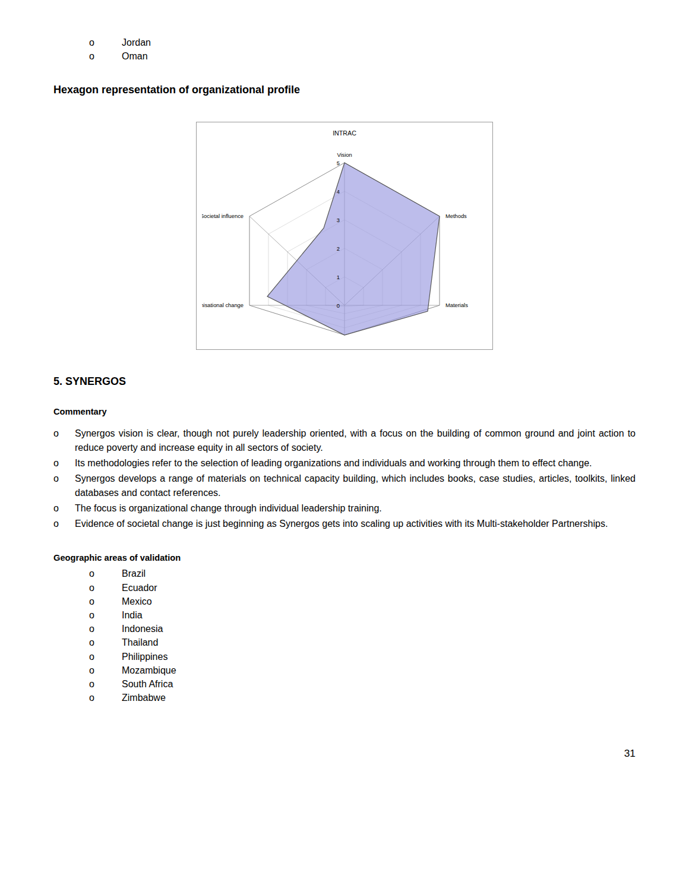Jordan
Oman
Hexagon representation of organizational profile
INTRAC
5 4 3 2 1 0 Vision Methods Materials Individual behavior Organisational change Societal influence
5. SYNERGOS
Commentary
Synergos vision is clear, though not purely leadership oriented, with a focus on the building of common ground and joint action to reduce poverty and increase equity in all sectors of society.
Its methodologies refer to the selection of leading organizations and individuals and working through them to effect change.
Synergos develops a range of materials on technical capacity building, which includes books, case studies, articles, toolkits, linked databases and contact references.
The focus is organizational change through individual leadership training.
Evidence of societal change is just beginning as Synergos gets into scaling up activities with its Multi-stakeholder Partnerships.
Geographic areas of validation
Brazil
Ecuador
Mexico
India
Indonesia
Thailand
Philippines
Mozambique
South Africa
Zimbabwe
31